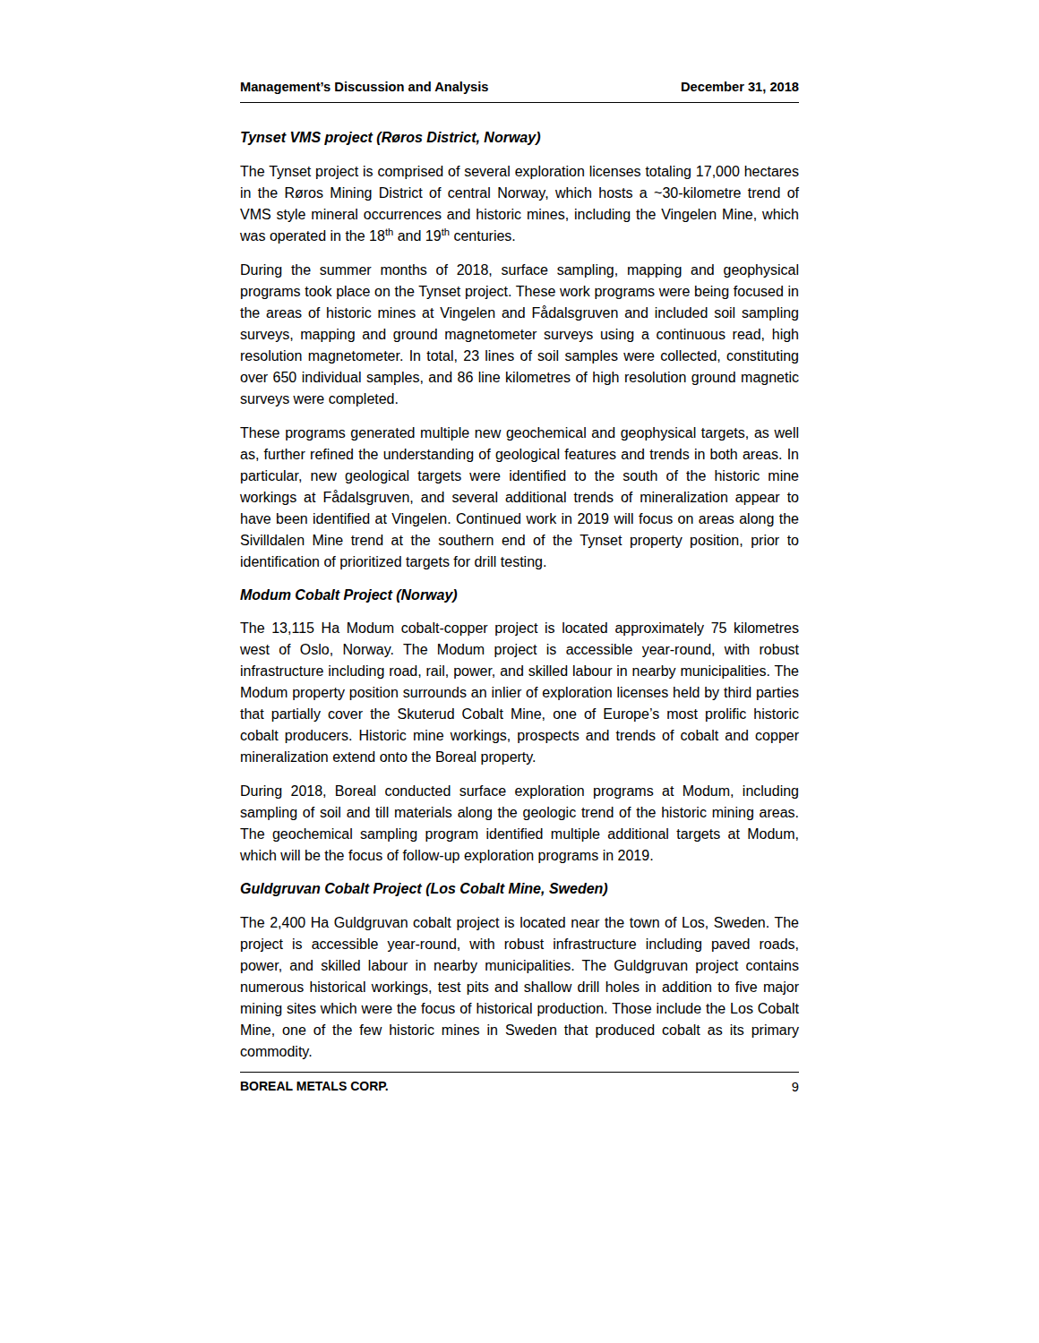Management’s Discussion and Analysis
December 31, 2018
Tynset VMS project (Røros District, Norway)
The Tynset project is comprised of several exploration licenses totaling 17,000 hectares in the Røros Mining District of central Norway, which hosts a ~30-kilometre trend of VMS style mineral occurrences and historic mines, including the Vingelen Mine, which was operated in the 18th and 19th centuries.
During the summer months of 2018, surface sampling, mapping and geophysical programs took place on the Tynset project. These work programs were being focused in the areas of historic mines at Vingelen and Fådalsgruven and included soil sampling surveys, mapping and ground magnetometer surveys using a continuous read, high resolution magnetometer. In total, 23 lines of soil samples were collected, constituting over 650 individual samples, and 86 line kilometres of high resolution ground magnetic surveys were completed.
These programs generated multiple new geochemical and geophysical targets, as well as, further refined the understanding of geological features and trends in both areas. In particular, new geological targets were identified to the south of the historic mine workings at Fådalsgruven, and several additional trends of mineralization appear to have been identified at Vingelen. Continued work in 2019 will focus on areas along the Sivilldalen Mine trend at the southern end of the Tynset property position, prior to identification of prioritized targets for drill testing.
Modum Cobalt Project (Norway)
The 13,115 Ha Modum cobalt-copper project is located approximately 75 kilometres west of Oslo, Norway. The Modum project is accessible year-round, with robust infrastructure including road, rail, power, and skilled labour in nearby municipalities. The Modum property position surrounds an inlier of exploration licenses held by third parties that partially cover the Skuterud Cobalt Mine, one of Europe’s most prolific historic cobalt producers. Historic mine workings, prospects and trends of cobalt and copper mineralization extend onto the Boreal property.
During 2018, Boreal conducted surface exploration programs at Modum, including sampling of soil and till materials along the geologic trend of the historic mining areas. The geochemical sampling program identified multiple additional targets at Modum, which will be the focus of follow-up exploration programs in 2019.
Guldgruvan Cobalt Project (Los Cobalt Mine, Sweden)
The 2,400 Ha Guldgruvan cobalt project is located near the town of Los, Sweden. The project is accessible year-round, with robust infrastructure including paved roads, power, and skilled labour in nearby municipalities. The Guldgruvan project contains numerous historical workings, test pits and shallow drill holes in addition to five major mining sites which were the focus of historical production. Those include the Los Cobalt Mine, one of the few historic mines in Sweden that produced cobalt as its primary commodity.
BOREAL METALS CORP.
9